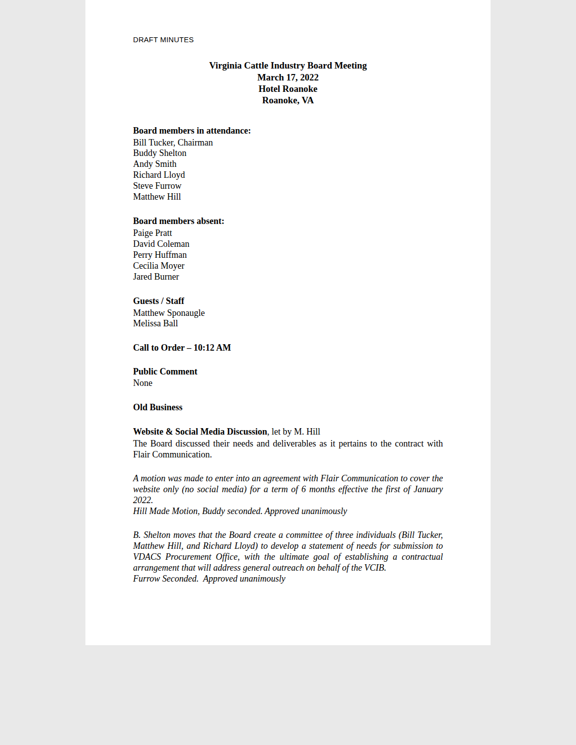DRAFT MINUTES
Virginia Cattle Industry Board Meeting
March 17, 2022
Hotel Roanoke
Roanoke, VA
Board members in attendance:
Bill Tucker, Chairman
Buddy Shelton
Andy Smith
Richard Lloyd
Steve Furrow
Matthew Hill
Board members absent:
Paige Pratt
David Coleman
Perry Huffman
Cecilia Moyer
Jared Burner
Guests / Staff
Matthew Sponaugle
Melissa Ball
Call to Order – 10:12 AM
Public Comment
None
Old Business
Website & Social Media Discussion, let by M. Hill
The Board discussed their needs and deliverables as it pertains to the contract with Flair Communication.
A motion was made to enter into an agreement with Flair Communication to cover the website only (no social media) for a term of 6 months effective the first of January 2022.
Hill Made Motion, Buddy seconded. Approved unanimously
B. Shelton moves that the Board create a committee of three individuals (Bill Tucker, Matthew Hill, and Richard Lloyd) to develop a statement of needs for submission to VDACS Procurement Office, with the ultimate goal of establishing a contractual arrangement that will address general outreach on behalf of the VCIB.
Furrow Seconded. Approved unanimously